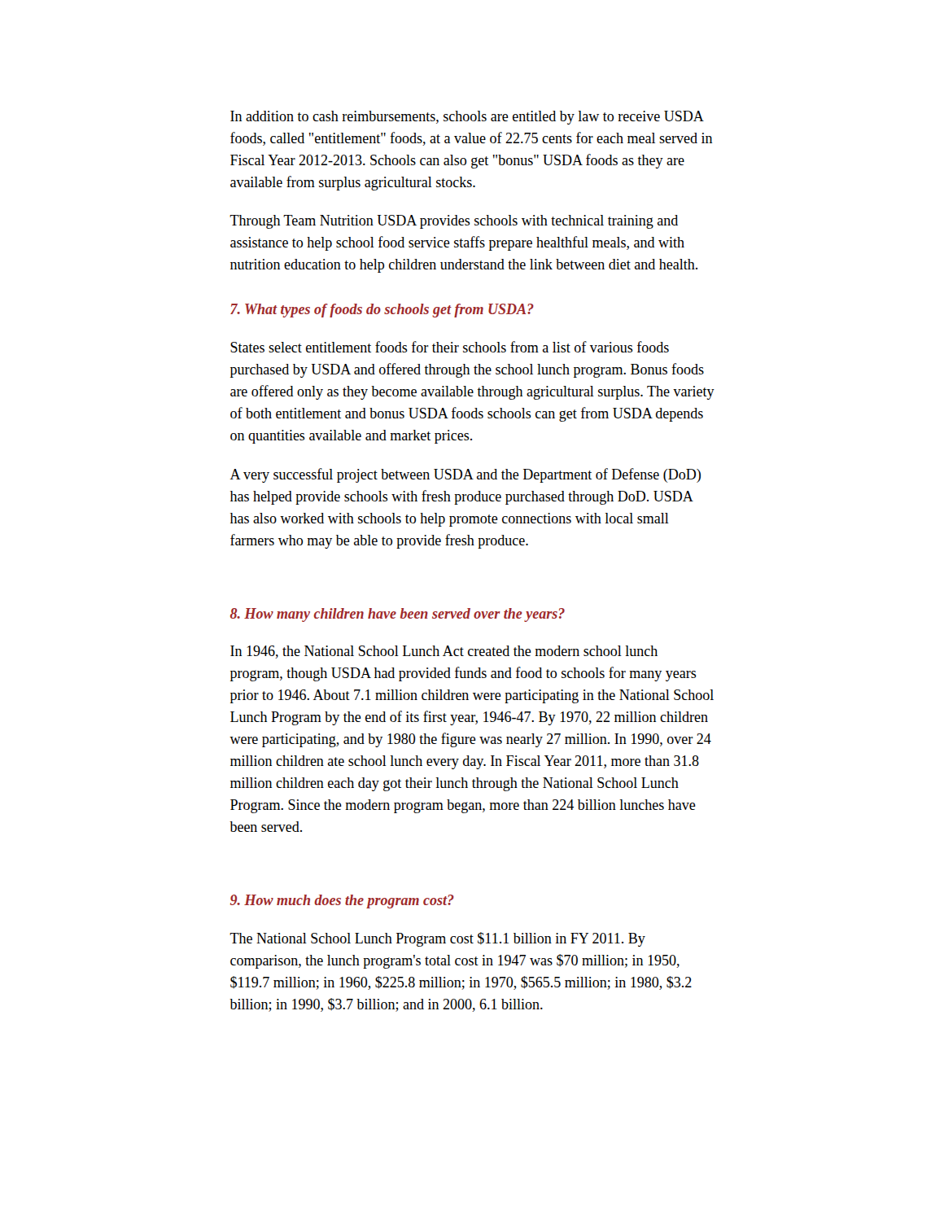In addition to cash reimbursements, schools are entitled by law to receive USDA foods, called "entitlement" foods, at a value of 22.75 cents for each meal served in Fiscal Year 2012-2013. Schools can also get "bonus" USDA foods as they are available from surplus agricultural stocks.
Through Team Nutrition USDA provides schools with technical training and assistance to help school food service staffs prepare healthful meals, and with nutrition education to help children understand the link between diet and health.
7. What types of foods do schools get from USDA?
States select entitlement foods for their schools from a list of various foods purchased by USDA and offered through the school lunch program. Bonus foods are offered only as they become available through agricultural surplus. The variety of both entitlement and bonus USDA foods schools can get from USDA depends on quantities available and market prices.
A very successful project between USDA and the Department of Defense (DoD) has helped provide schools with fresh produce purchased through DoD. USDA has also worked with schools to help promote connections with local small farmers who may be able to provide fresh produce.
8. How many children have been served over the years?
In 1946, the National School Lunch Act created the modern school lunch program, though USDA had provided funds and food to schools for many years prior to 1946. About 7.1 million children were participating in the National School Lunch Program by the end of its first year, 1946-47. By 1970, 22 million children were participating, and by 1980 the figure was nearly 27 million. In 1990, over 24 million children ate school lunch every day. In Fiscal Year 2011, more than 31.8 million children each day got their lunch through the National School Lunch Program. Since the modern program began, more than 224 billion lunches have been served.
9. How much does the program cost?
The National School Lunch Program cost $11.1 billion in FY 2011. By comparison, the lunch program's total cost in 1947 was $70 million; in 1950, $119.7 million; in 1960, $225.8 million; in 1970, $565.5 million; in 1980, $3.2 billion; in 1990, $3.7 billion; and in 2000, 6.1 billion.